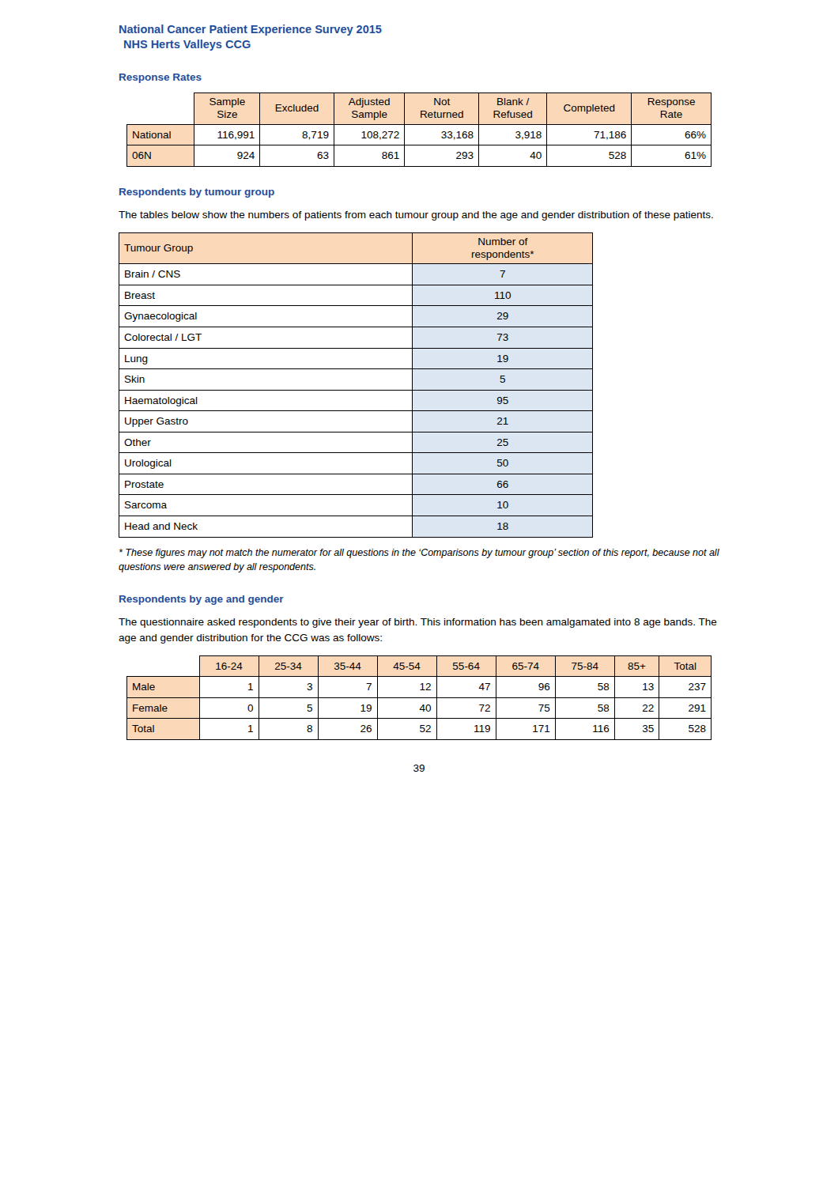National Cancer Patient Experience Survey 2015NHS Herts Valleys CCG
Response Rates
| | Sample Size | Excluded | Adjusted Sample | Not Returned | Blank / Refused | Completed | Response Rate |
| --- | --- | --- | --- | --- | --- | --- | --- |
| National | 116,991 | 8,719 | 108,272 | 33,168 | 3,918 | 71,186 | 66% |
| 06N | 924 | 63 | 861 | 293 | 40 | 528 | 61% |
Respondents by tumour group
The tables below show the numbers of patients from each tumour group and the age and gender distribution of these patients.
| Tumour Group | Number of respondents* |
| --- | --- |
| Brain / CNS | 7 |
| Breast | 110 |
| Gynaecological | 29 |
| Colorectal / LGT | 73 |
| Lung | 19 |
| Skin | 5 |
| Haematological | 95 |
| Upper Gastro | 21 |
| Other | 25 |
| Urological | 50 |
| Prostate | 66 |
| Sarcoma | 10 |
| Head and Neck | 18 |
* These figures may not match the numerator for all questions in the ‘Comparisons by tumour group’ section of this report, because not all questions were answered by all respondents.
Respondents by age and gender
The questionnaire asked respondents to give their year of birth. This information has been amalgamated into 8 age bands. The age and gender distribution for the CCG was as follows:
| | 16-24 | 25-34 | 35-44 | 45-54 | 55-64 | 65-74 | 75-84 | 85+ | Total |
| --- | --- | --- | --- | --- | --- | --- | --- | --- | --- |
| Male | 1 | 3 | 7 | 12 | 47 | 96 | 58 | 13 | 237 |
| Female | 0 | 5 | 19 | 40 | 72 | 75 | 58 | 22 | 291 |
| Total | 1 | 8 | 26 | 52 | 119 | 171 | 116 | 35 | 528 |
39